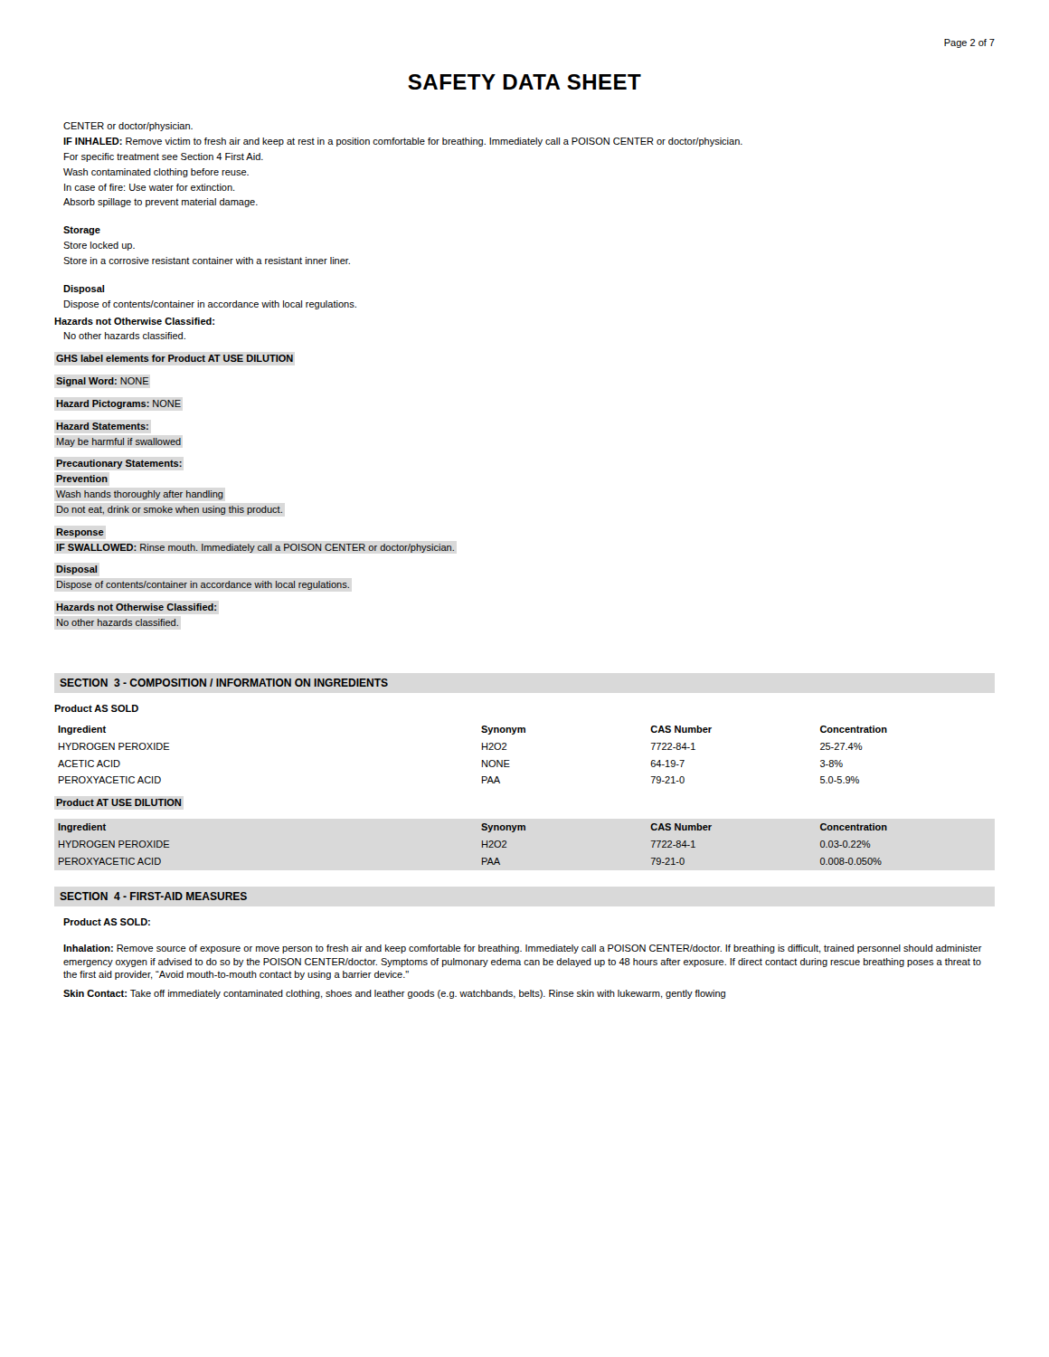Page 2 of 7
SAFETY DATA SHEET
CENTER or doctor/physician.
IF INHALED: Remove victim to fresh air and keep at rest in a position comfortable for breathing. Immediately call a POISON CENTER or doctor/physician.
For specific treatment see Section 4 First Aid.
Wash contaminated clothing before reuse.
In case of fire: Use water for extinction.
Absorb spillage to prevent material damage.
Storage
Store locked up.
Store in a corrosive resistant container with a resistant inner liner.
Disposal
Dispose of contents/container in accordance with local regulations.
Hazards not Otherwise Classified:
No other hazards classified.
GHS label elements for Product AT USE DILUTION
Signal Word: NONE
Hazard Pictograms: NONE
Hazard Statements:
May be harmful if swallowed
Precautionary Statements:
Prevention
Wash hands thoroughly after handling
Do not eat, drink or smoke when using this product.
Response
IF SWALLOWED: Rinse mouth. Immediately call a POISON CENTER or doctor/physician.
Disposal
Dispose of contents/container in accordance with local regulations.
Hazards not Otherwise Classified:
No other hazards classified.
SECTION 3 - COMPOSITION / INFORMATION ON INGREDIENTS
Product AS SOLD
| Ingredient | Synonym | CAS Number | Concentration |
| --- | --- | --- | --- |
| HYDROGEN PEROXIDE | H2O2 | 7722-84-1 | 25-27.4% |
| ACETIC ACID | NONE | 64-19-7 | 3-8% |
| PEROXYACETIC ACID | PAA | 79-21-0 | 5.0-5.9% |
Product AT USE DILUTION
| Ingredient | Synonym | CAS Number | Concentration |
| --- | --- | --- | --- |
| HYDROGEN PEROXIDE | H2O2 | 7722-84-1 | 0.03-0.22% |
| PEROXYACETIC ACID | PAA | 79-21-0 | 0.008-0.050% |
SECTION 4 - FIRST-AID MEASURES
Product AS SOLD:
Inhalation: Remove source of exposure or move person to fresh air and keep comfortable for breathing. Immediately call a POISON CENTER/doctor. If breathing is difficult, trained personnel should administer emergency oxygen if advised to do so by the POISON CENTER/doctor. Symptoms of pulmonary edema can be delayed up to 48 hours after exposure. If direct contact during rescue breathing poses a threat to the first aid provider, “Avoid mouth-to-mouth contact by using a barrier device."
Skin Contact: Take off immediately contaminated clothing, shoes and leather goods (e.g. watchbands, belts). Rinse skin with lukewarm, gently flowing